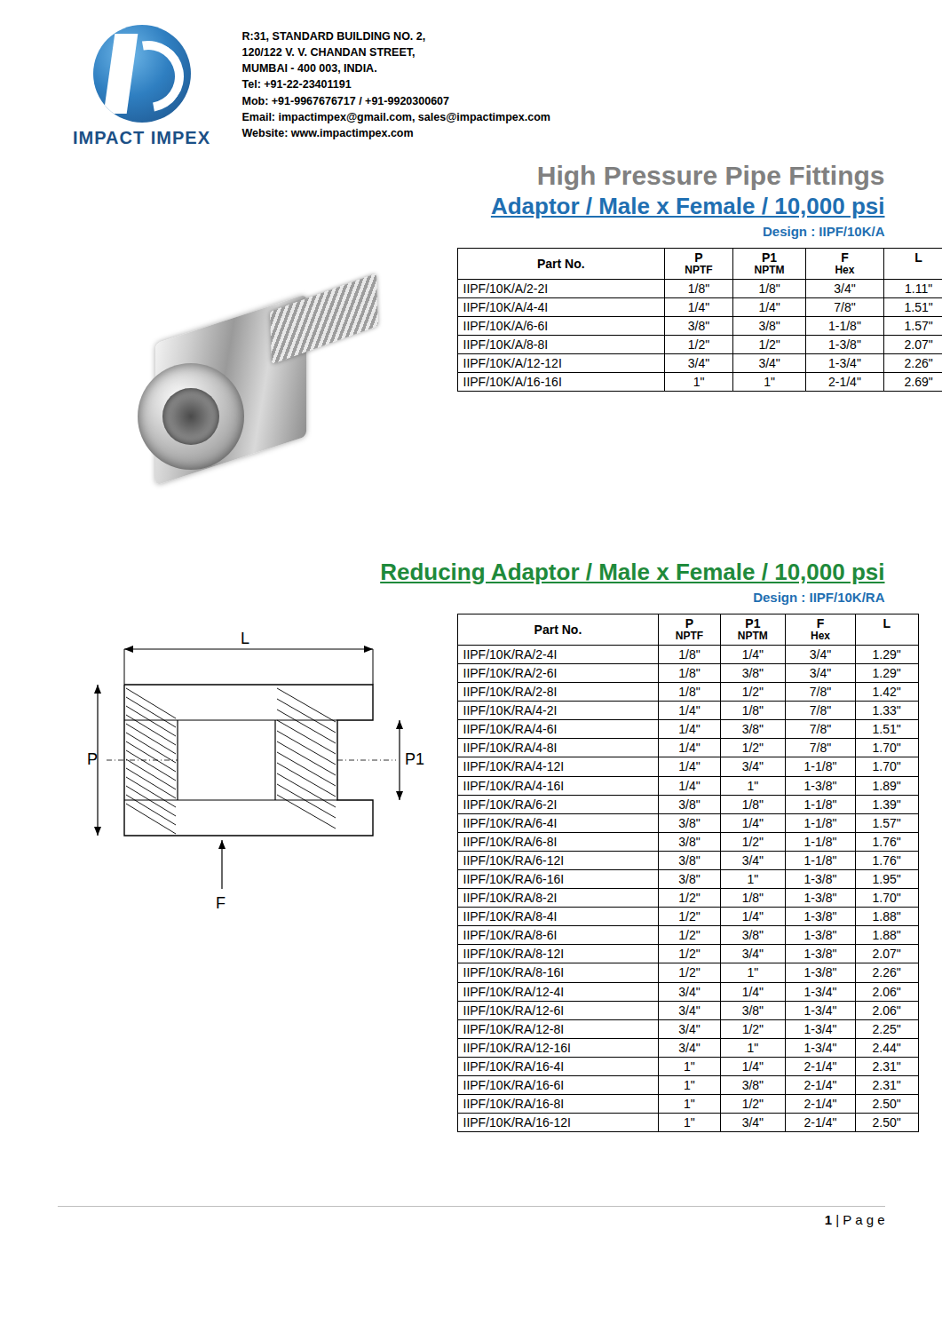IMPACT IMPEX
R:31, STANDARD BUILDING NO. 2,
120/122 V. V. CHANDAN STREET,
MUMBAI - 400 003, INDIA.
Tel: +91-22-23401191
Mob: +91-9967676717 / +91-9920300607
Email: impactimpex@gmail.com, sales@impactimpex.com
Website: www.impactimpex.com
High Pressure Pipe Fittings
Adaptor / Male x Female / 10,000 psi
Design : IIPF/10K/A
| Part No. | P NPTF | P1 NPTM | F Hex | L |
| --- | --- | --- | --- | --- |
| IIPF/10K/A/2-2I | 1/8" | 1/8" | 3/4" | 1.11" |
| IIPF/10K/A/4-4I | 1/4" | 1/4" | 7/8" | 1.51" |
| IIPF/10K/A/6-6I | 3/8" | 3/8" | 1-1/8" | 1.57" |
| IIPF/10K/A/8-8I | 1/2" | 1/2" | 1-3/8" | 2.07" |
| IIPF/10K/A/12-12I | 3/4" | 3/4" | 1-3/4" | 2.26" |
| IIPF/10K/A/16-16I | 1" | 1" | 2-1/4" | 2.69" |
Reducing Adaptor / Male x Female / 10,000 psi
Design : IIPF/10K/RA
L P P1 F
| Part No. | P NPTF | P1 NPTM | F Hex | L |
| --- | --- | --- | --- | --- |
| IIPF/10K/RA/2-4I | 1/8" | 1/4" | 3/4" | 1.29" |
| IIPF/10K/RA/2-6I | 1/8" | 3/8" | 3/4" | 1.29" |
| IIPF/10K/RA/2-8I | 1/8" | 1/2" | 7/8" | 1.42" |
| IIPF/10K/RA/4-2I | 1/4" | 1/8" | 7/8" | 1.33" |
| IIPF/10K/RA/4-6I | 1/4" | 3/8" | 7/8" | 1.51" |
| IIPF/10K/RA/4-8I | 1/4" | 1/2" | 7/8" | 1.70" |
| IIPF/10K/RA/4-12I | 1/4" | 3/4" | 1-1/8" | 1.70" |
| IIPF/10K/RA/4-16I | 1/4" | 1" | 1-3/8" | 1.89" |
| IIPF/10K/RA/6-2I | 3/8" | 1/8" | 1-1/8" | 1.39" |
| IIPF/10K/RA/6-4I | 3/8" | 1/4" | 1-1/8" | 1.57" |
| IIPF/10K/RA/6-8I | 3/8" | 1/2" | 1-1/8" | 1.76" |
| IIPF/10K/RA/6-12I | 3/8" | 3/4" | 1-1/8" | 1.76" |
| IIPF/10K/RA/6-16I | 3/8" | 1" | 1-3/8" | 1.95" |
| IIPF/10K/RA/8-2I | 1/2" | 1/8" | 1-3/8" | 1.70" |
| IIPF/10K/RA/8-4I | 1/2" | 1/4" | 1-3/8" | 1.88" |
| IIPF/10K/RA/8-6I | 1/2" | 3/8" | 1-3/8" | 1.88" |
| IIPF/10K/RA/8-12I | 1/2" | 3/4" | 1-3/8" | 2.07" |
| IIPF/10K/RA/8-16I | 1/2" | 1" | 1-3/8" | 2.26" |
| IIPF/10K/RA/12-4I | 3/4" | 1/4" | 1-3/4" | 2.06" |
| IIPF/10K/RA/12-6I | 3/4" | 3/8" | 1-3/4" | 2.06" |
| IIPF/10K/RA/12-8I | 3/4" | 1/2" | 1-3/4" | 2.25" |
| IIPF/10K/RA/12-16I | 3/4" | 1" | 1-3/4" | 2.44" |
| IIPF/10K/RA/16-4I | 1" | 1/4" | 2-1/4" | 2.31" |
| IIPF/10K/RA/16-6I | 1" | 3/8" | 2-1/4" | 2.31" |
| IIPF/10K/RA/16-8I | 1" | 1/2" | 2-1/4" | 2.50" |
| IIPF/10K/RA/16-12I | 1" | 3/4" | 2-1/4" | 2.50" |
1 | P a g e